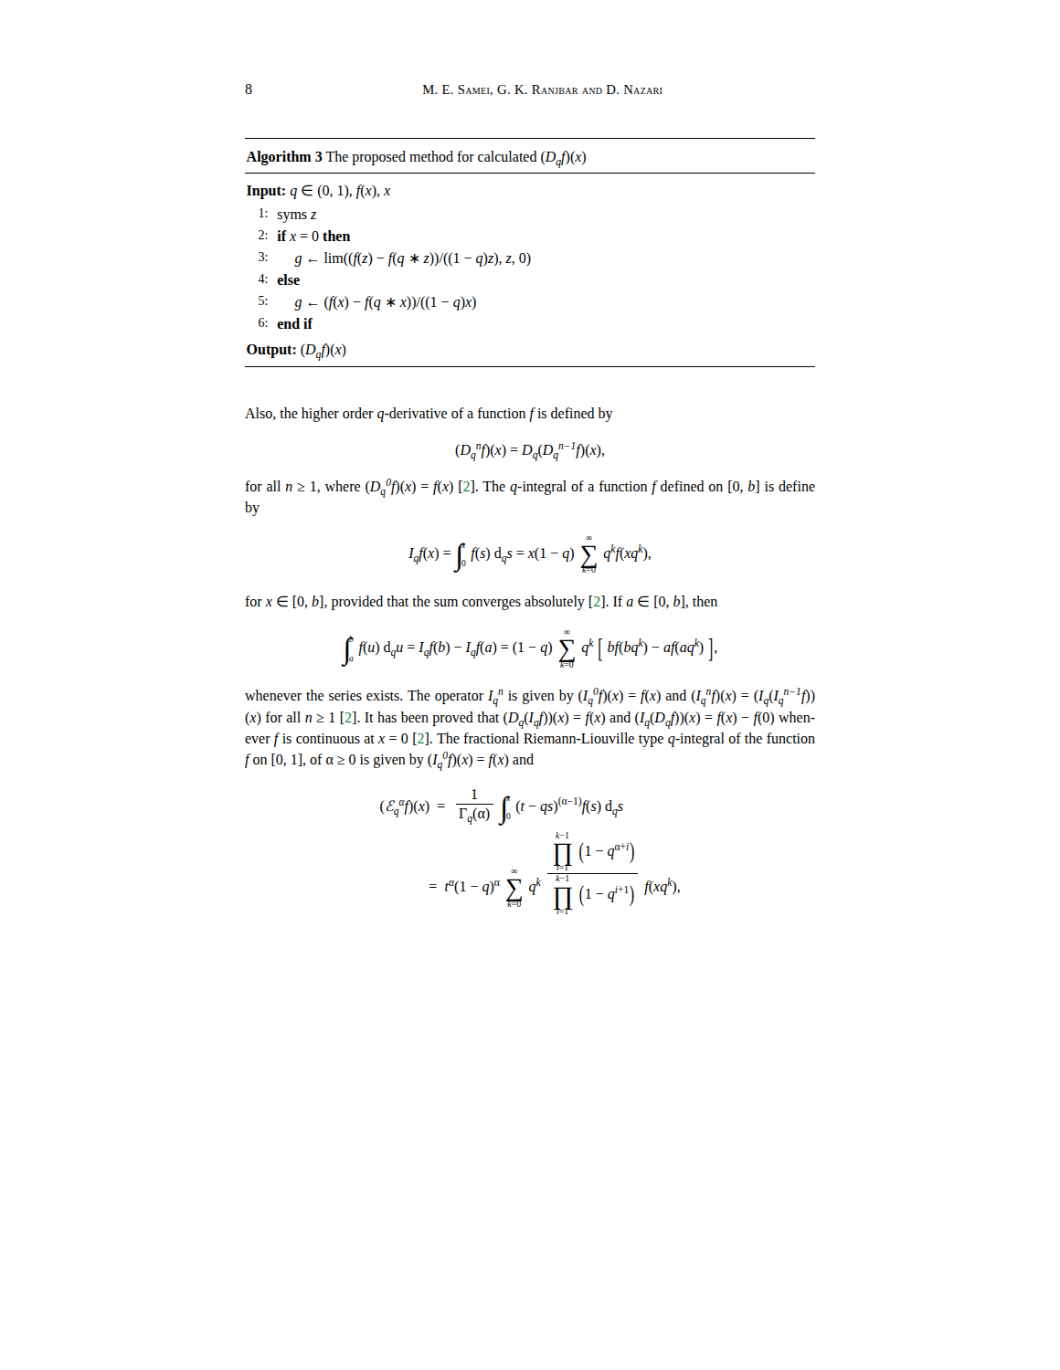8 M. E. Samei, G. K. Ranjbar and D. Nazari
Algorithm 3 The proposed method for calculated (Dqf)(x)
Input: q ∈ (0, 1), f(x), x
syms z
if x = 0 then
g ← lim((f(z) − f(q ∗ z))/((1 − q)z), z, 0)
else
g ← (f(x) − f(q ∗ x))/((1 − q)x)
end if
Output: (Dqf)(x)
Also, the higher order q-derivative of a function f is defined by
(Dqnf)(x) = Dq(Dqn−1f)(x),
for all n ≥ 1, where (Dq0f)(x) = f(x) [2]. The q-integral of a function f defined on [0, b] is define by
Iqf(x) = ∫x 0 f(s) dqs = x(1 − q) ∞∑k=0 qkf(xqk),
for x ∈ [0, b], provided that the sum converges absolutely [2]. If a ∈ [0, b], then
∫ba f(u) dqu = Iqf(b) − Iqf(a) = (1 − q) ∞∑k=0 qk [ bf(bqk) − af(aqk) ],
whenever the series exists. The operator Iqn is given by (Iq0f)(x) = f(x) and (Iqnf)(x) = (Iq(Iqn−1f))(x) for all n ≥ 1 [2]. It has been proved that (Dq(Iqf))(x) = f(x) and (Iq(Dqf))(x) = f(x) − f(0) whenever f is continuous at x = 0 [2]. The fractional Riemann-Liouville type q-integral of the function f on [0, 1], of α ≥ 0 is given by (Iq0f)(x) = f(x) and
(ℰqαf)(x) = 1 Γq(α) ∫x 0 (t − qs)(α−1)f(s) dqs = tα(1 − q)α ∞∑k=0 qk k−1∏i=1 (1 − qα+i) k−1∏i=1 (1 − qi+1) f(xqk),